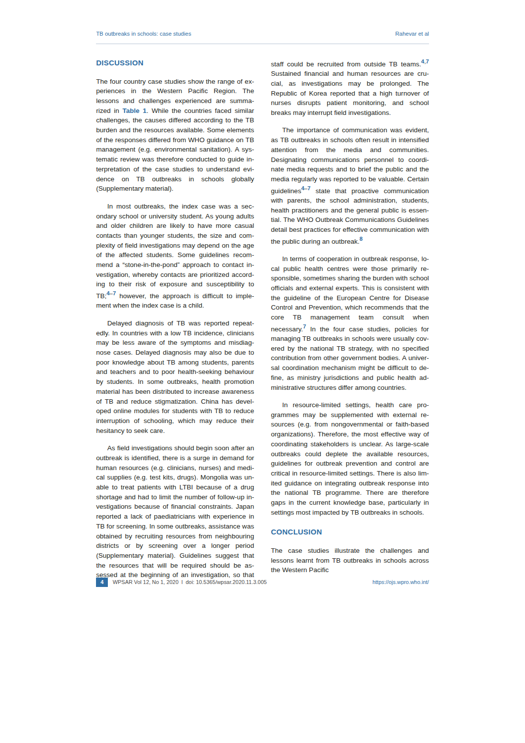TB outbreaks in schools: case studies
Rahevar et al
DISCUSSION
The four country case studies show the range of experiences in the Western Pacific Region. The lessons and challenges experienced are summarized in Table 1. While the countries faced similar challenges, the causes differed according to the TB burden and the resources available. Some elements of the responses differed from WHO guidance on TB management (e.g. environmental sanitation). A systematic review was therefore conducted to guide interpretation of the case studies to understand evidence on TB outbreaks in schools globally (Supplementary material).
In most outbreaks, the index case was a secondary school or university student. As young adults and older children are likely to have more casual contacts than younger students, the size and complexity of field investigations may depend on the age of the affected students. Some guidelines recommend a “stone-in-the-pond” approach to contact investigation, whereby contacts are prioritized according to their risk of exposure and susceptibility to TB;4–7 however, the approach is difficult to implement when the index case is a child.
Delayed diagnosis of TB was reported repeatedly. In countries with a low TB incidence, clinicians may be less aware of the symptoms and misdiagnose cases. Delayed diagnosis may also be due to poor knowledge about TB among students, parents and teachers and to poor health-seeking behaviour by students. In some outbreaks, health promotion material has been distributed to increase awareness of TB and reduce stigmatization. China has developed online modules for students with TB to reduce interruption of schooling, which may reduce their hesitancy to seek care.
As field investigations should begin soon after an outbreak is identified, there is a surge in demand for human resources (e.g. clinicians, nurses) and medical supplies (e.g. test kits, drugs). Mongolia was unable to treat patients with LTBI because of a drug shortage and had to limit the number of follow-up investigations because of financial constraints. Japan reported a lack of paediatricians with experience in TB for screening. In some outbreaks, assistance was obtained by recruiting resources from neighbouring districts or by screening over a longer period (Supplementary material). Guidelines suggest that the resources that will be required should be assessed at the beginning of an investigation, so that staff could be recruited from outside TB teams.4,7 Sustained financial and human resources are crucial, as investigations may be prolonged. The Republic of Korea reported that a high turnover of nurses disrupts patient monitoring, and school breaks may interrupt field investigations.
The importance of communication was evident, as TB outbreaks in schools often result in intensified attention from the media and communities. Designating communications personnel to coordinate media requests and to brief the public and the media regularly was reported to be valuable. Certain guidelines4–7 state that proactive communication with parents, the school administration, students, health practitioners and the general public is essential. The WHO Outbreak Communications Guidelines detail best practices for effective communication with the public during an outbreak.8
In terms of cooperation in outbreak response, local public health centres were those primarily responsible, sometimes sharing the burden with school officials and external experts. This is consistent with the guideline of the European Centre for Disease Control and Prevention, which recommends that the core TB management team consult when necessary.7 In the four case studies, policies for managing TB outbreaks in schools were usually covered by the national TB strategy, with no specified contribution from other government bodies. A universal coordination mechanism might be difficult to define, as ministry jurisdictions and public health administrative structures differ among countries.
In resource-limited settings, health care programmes may be supplemented with external resources (e.g. from nongovernmental or faith-based organizations). Therefore, the most effective way of coordinating stakeholders is unclear. As large-scale outbreaks could deplete the available resources, guidelines for outbreak prevention and control are critical in resource-limited settings. There is also limited guidance on integrating outbreak response into the national TB programme. There are therefore gaps in the current knowledge base, particularly in settings most impacted by TB outbreaks in schools.
CONCLUSION
The case studies illustrate the challenges and lessons learnt from TB outbreaks in schools across the Western Pacific
4 WPSAR Vol 12, No 1, 2020 l doi: 10.5365/wpsar.2020.11.3.005
https://ojs.wpro.who.int/